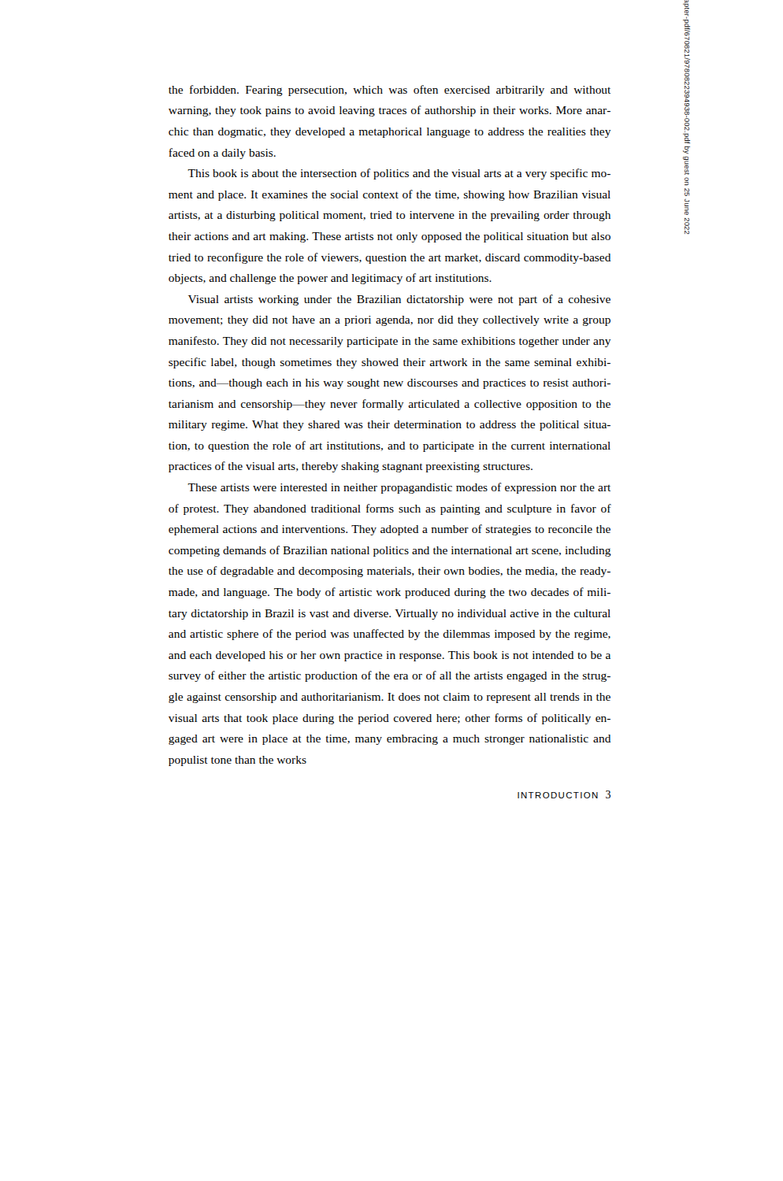Downloaded from http://read.dukeupress.edu/books/chapter-pdf/670821/9780822394938-002.pdf by guest on 25 June 2022
the forbidden. Fearing persecution, which was often exercised arbitrarily and without warning, they took pains to avoid leaving traces of authorship in their works. More anarchic than dogmatic, they developed a metaphorical language to address the realities they faced on a daily basis.
This book is about the intersection of politics and the visual arts at a very specific moment and place. It examines the social context of the time, showing how Brazilian visual artists, at a disturbing political moment, tried to intervene in the prevailing order through their actions and art making. These artists not only opposed the political situation but also tried to reconfigure the role of viewers, question the art market, discard commodity-based objects, and challenge the power and legitimacy of art institutions.
Visual artists working under the Brazilian dictatorship were not part of a cohesive movement; they did not have an a priori agenda, nor did they collectively write a group manifesto. They did not necessarily participate in the same exhibitions together under any specific label, though sometimes they showed their artwork in the same seminal exhibitions, and—though each in his way sought new discourses and practices to resist authoritarianism and censorship—they never formally articulated a collective opposition to the military regime. What they shared was their determination to address the political situation, to question the role of art institutions, and to participate in the current international practices of the visual arts, thereby shaking stagnant preexisting structures.
These artists were interested in neither propagandistic modes of expression nor the art of protest. They abandoned traditional forms such as painting and sculpture in favor of ephemeral actions and interventions. They adopted a number of strategies to reconcile the competing demands of Brazilian national politics and the international art scene, including the use of degradable and decomposing materials, their own bodies, the media, the readymade, and language. The body of artistic work produced during the two decades of military dictatorship in Brazil is vast and diverse. Virtually no individual active in the cultural and artistic sphere of the period was unaffected by the dilemmas imposed by the regime, and each developed his or her own practice in response. This book is not intended to be a survey of either the artistic production of the era or of all the artists engaged in the struggle against censorship and authoritarianism. It does not claim to represent all trends in the visual arts that took place during the period covered here; other forms of politically engaged art were in place at the time, many embracing a much stronger nationalistic and populist tone than the works
INTRODUCTION3